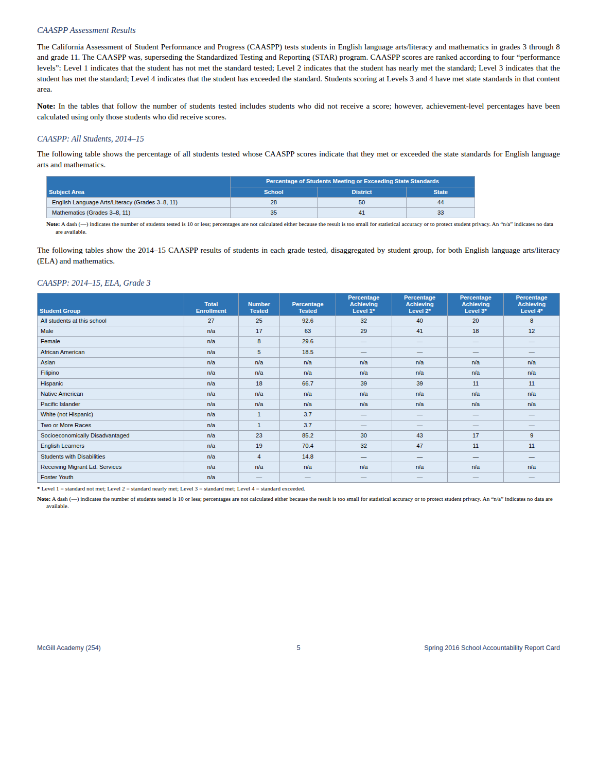CAASPP Assessment Results
The California Assessment of Student Performance and Progress (CAASPP) tests students in English language arts/literacy and mathematics in grades 3 through 8 and grade 11. The CAASPP was, superseding the Standardized Testing and Reporting (STAR) program. CAASPP scores are ranked according to four “performance levels”: Level 1 indicates that the student has not met the standard tested; Level 2 indicates that the student has nearly met the standard; Level 3 indicates that the student has met the standard; Level 4 indicates that the student has exceeded the standard. Students scoring at Levels 3 and 4 have met state standards in that content area.
Note: In the tables that follow the number of students tested includes students who did not receive a score; however, achievement-level percentages have been calculated using only those students who did receive scores.
CAASPP: All Students, 2014–15
The following table shows the percentage of all students tested whose CAASPP scores indicate that they met or exceeded the state standards for English language arts and mathematics.
| Subject Area | Percentage of Students Meeting or Exceeding State Standards |
| --- | --- |
| School | District | State |
| English Language Arts/Literacy (Grades 3–8, 11) | 28 | 50 | 44 |
| Mathematics (Grades 3–8, 11) | 35 | 41 | 33 |
Note: A dash (—) indicates the number of students tested is 10 or less; percentages are not calculated either because the result is too small for statistical accuracy or to protect student privacy. An “n/a” indicates no data are available.
The following tables show the 2014–15 CAASPP results of students in each grade tested, disaggregated by student group, for both English language arts/literacy (ELA) and mathematics.
CAASPP: 2014–15, ELA, Grade 3
| Student Group | Total Enrollment | Number Tested | Percentage Tested | Percentage Achieving Level 1* | Percentage Achieving Level 2* | Percentage Achieving Level 3* | Percentage Achieving Level 4* |
| --- | --- | --- | --- | --- | --- | --- | --- |
| All students at this school | 27 | 25 | 92.6 | 32 | 40 | 20 | 8 |
| Male | n/a | 17 | 63 | 29 | 41 | 18 | 12 |
| Female | n/a | 8 | 29.6 | — | — | — | — |
| African American | n/a | 5 | 18.5 | — | — | — | — |
| Asian | n/a | n/a | n/a | n/a | n/a | n/a | n/a |
| Filipino | n/a | n/a | n/a | n/a | n/a | n/a | n/a |
| Hispanic | n/a | 18 | 66.7 | 39 | 39 | 11 | 11 |
| Native American | n/a | n/a | n/a | n/a | n/a | n/a | n/a |
| Pacific Islander | n/a | n/a | n/a | n/a | n/a | n/a | n/a |
| White (not Hispanic) | n/a | 1 | 3.7 | — | — | — | — |
| Two or More Races | n/a | 1 | 3.7 | — | — | — | — |
| Socioeconomically Disadvantaged | n/a | 23 | 85.2 | 30 | 43 | 17 | 9 |
| English Learners | n/a | 19 | 70.4 | 32 | 47 | 11 | 11 |
| Students with Disabilities | n/a | 4 | 14.8 | — | — | — | — |
| Receiving Migrant Ed. Services | n/a | n/a | n/a | n/a | n/a | n/a | n/a |
| Foster Youth | n/a | — | — | — | — | — | — |
* Level 1 = standard not met; Level 2 = standard nearly met; Level 3 = standard met; Level 4 = standard exceeded.
Note: A dash (—) indicates the number of students tested is 10 or less; percentages are not calculated either because the result is too small for statistical accuracy or to protect student privacy. An “n/a” indicates no data are available.
McGill Academy (254)
5
Spring 2016 School Accountability Report Card